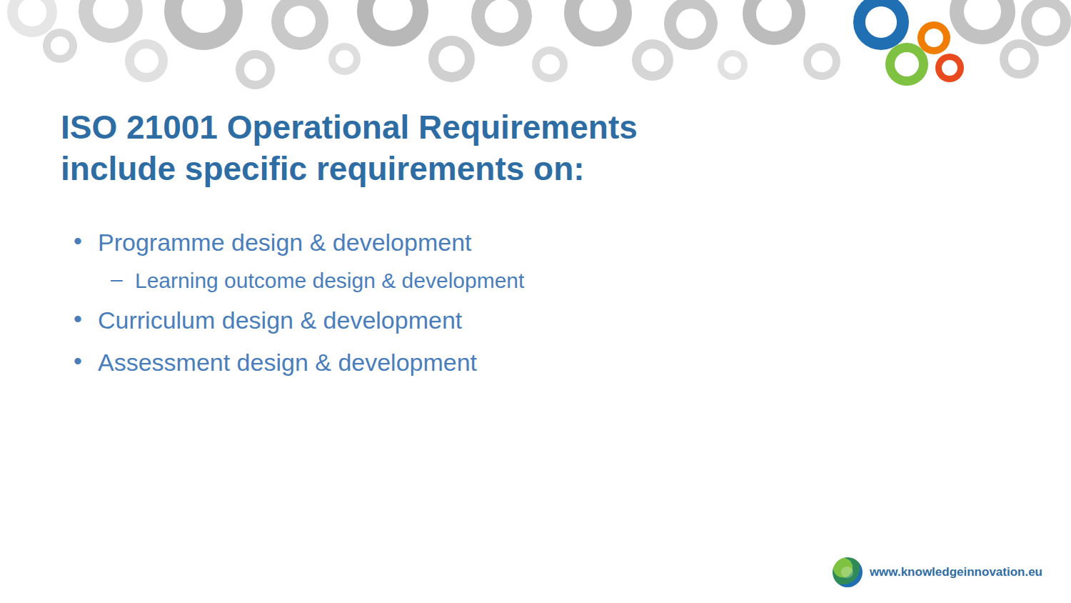ISO 21001 Operational Requirements include specific requirements on:
Programme design & development
Learning outcome design & development
Curriculum design & development
Assessment design & development
www.knowledgeinnovation.eu